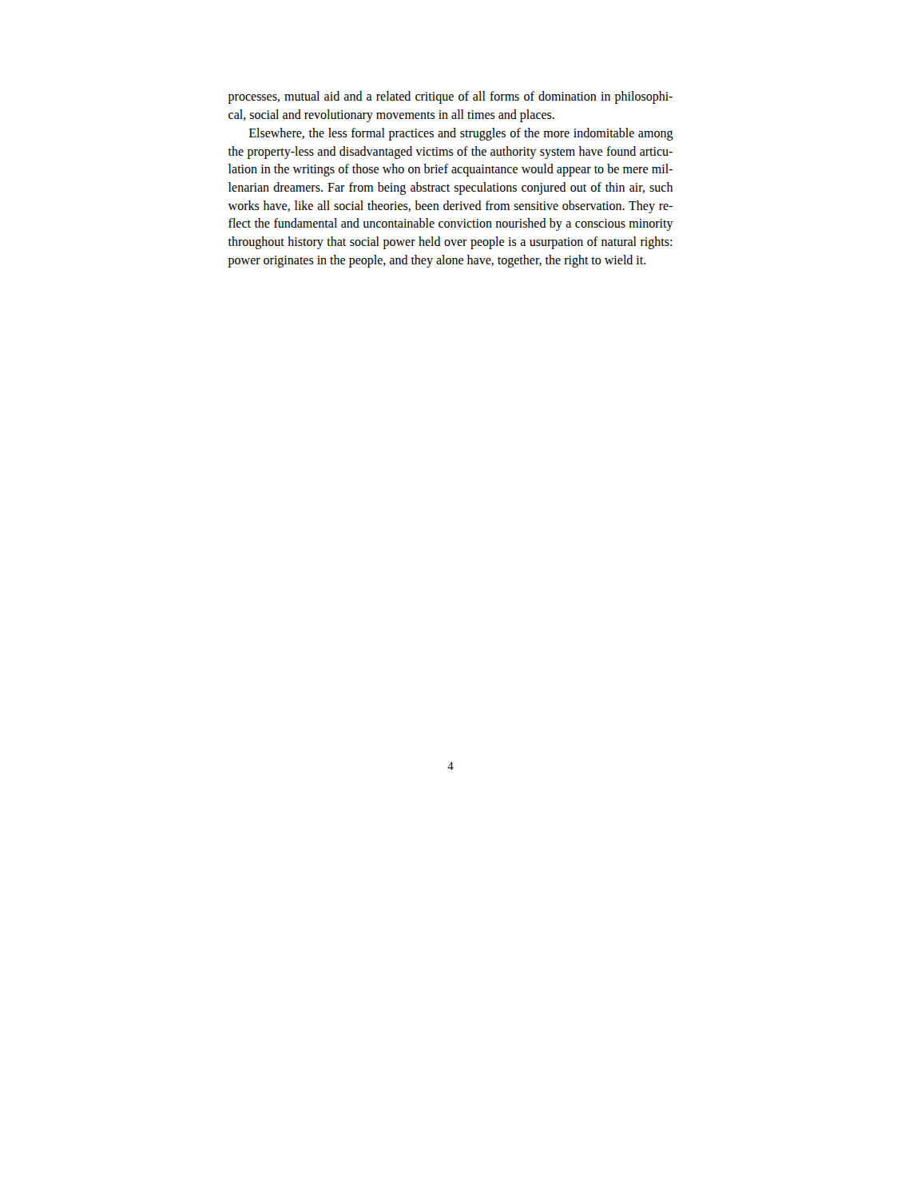processes, mutual aid and a related critique of all forms of domination in philosophical, social and revolutionary movements in all times and places.
Elsewhere, the less formal practices and struggles of the more indomitable among the property-less and disadvantaged victims of the authority system have found articulation in the writings of those who on brief acquaintance would appear to be mere millenarian dreamers. Far from being abstract speculations conjured out of thin air, such works have, like all social theories, been derived from sensitive observation. They reflect the fundamental and uncontainable conviction nourished by a conscious minority throughout history that social power held over people is a usurpation of natural rights: power originates in the people, and they alone have, together, the right to wield it.
4